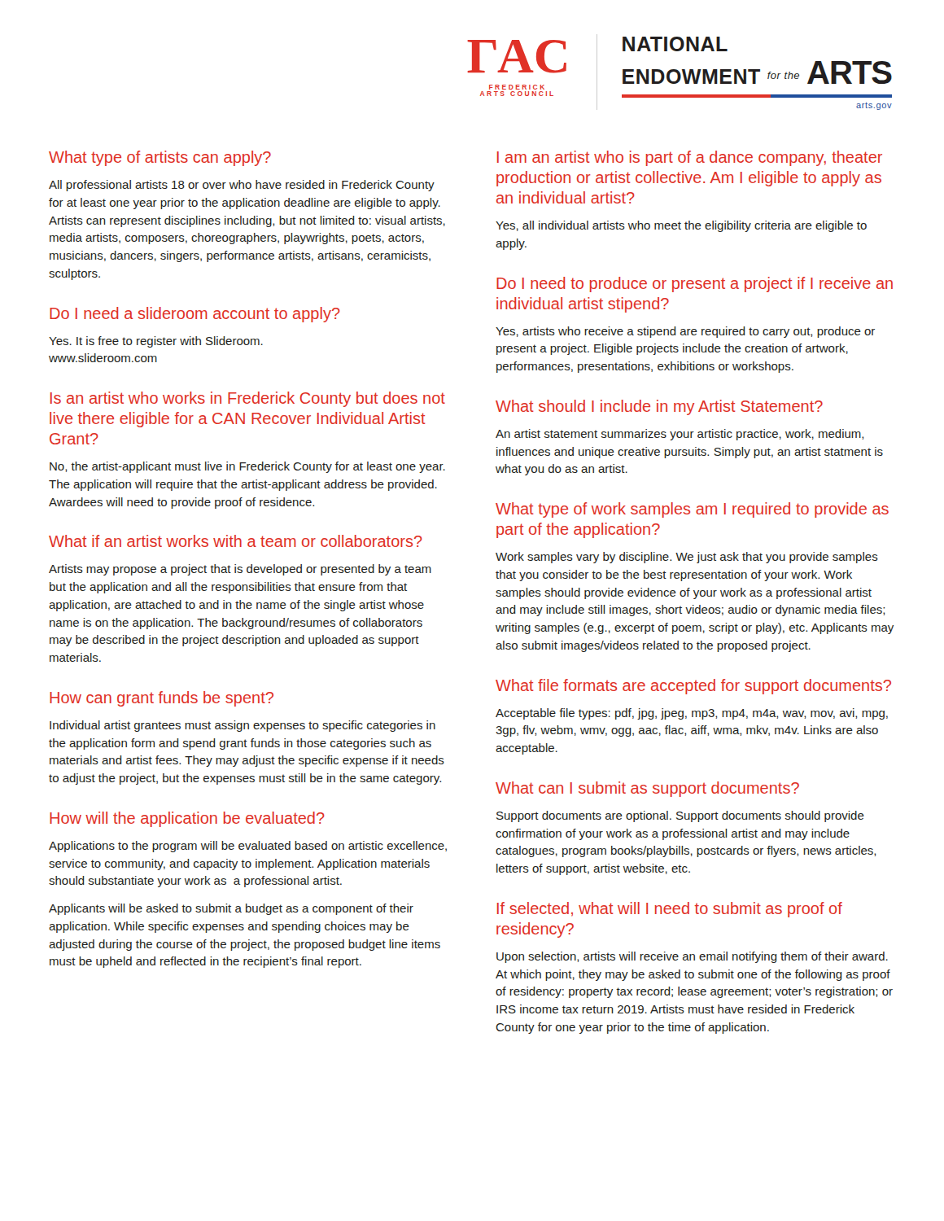ΓAC
FREDERICK ARTS COUNCIL
NATIONAL
ENDOWMENT for the ARTS
arts.gov
What type of artists can apply?
All professional artists 18 or over who have resided in Frederick County for at least one year prior to the application deadline are eligible to apply. Artists can represent disciplines including, but not limited to: visual artists, media artists, composers, choreographers, playwrights, poets, actors, musicians, dancers, singers, performance artists, artisans, ceramicists, sculptors.
Do I need a slideroom account to apply?
Yes. It is free to register with Slideroom.
www.slideroom.com
Is an artist who works in Frederick County but does not live there eligible for a CAN Recover Individual Artist Grant?
No, the artist-applicant must live in Frederick County for at least one year. The application will require that the artist-applicant address be provided. Awardees will need to provide proof of residence.
What if an artist works with a team or collaborators?
Artists may propose a project that is developed or presented by a team but the application and all the responsibilities that ensure from that application, are attached to and in the name of the single artist whose name is on the application. The background/resumes of collaborators may be described in the project description and uploaded as support materials.
How can grant funds be spent?
Individual artist grantees must assign expenses to specific categories in the application form and spend grant funds in those categories such as materials and artist fees. They may adjust the specific expense if it needs to adjust the project, but the expenses must still be in the same category.
How will the application be evaluated?
Applications to the program will be evaluated based on artistic excellence, service to community, and capacity to implement. Application materials should substantiate your work as a professional artist.
Applicants will be asked to submit a budget as a component of their application. While specific expenses and spending choices may be adjusted during the course of the project, the proposed budget line items must be upheld and reflected in the recipient’s final report.
I am an artist who is part of a dance company, theater production or artist collective. Am I eligible to apply as an individual artist?
Yes, all individual artists who meet the eligibility criteria are eligible to apply.
Do I need to produce or present a project if I receive an individual artist stipend?
Yes, artists who receive a stipend are required to carry out, produce or present a project. Eligible projects include the creation of artwork, performances, presentations, exhibitions or workshops.
What should I include in my Artist Statement?
An artist statement summarizes your artistic practice, work, medium, influences and unique creative pursuits. Simply put, an artist statment is what you do as an artist.
What type of work samples am I required to provide as part of the application?
Work samples vary by discipline. We just ask that you provide samples that you consider to be the best representation of your work. Work samples should provide evidence of your work as a professional artist and may include still images, short videos; audio or dynamic media files; writing samples (e.g., excerpt of poem, script or play), etc. Applicants may also submit images/videos related to the proposed project.
What file formats are accepted for support documents?
Acceptable file types: pdf, jpg, jpeg, mp3, mp4, m4a, wav, mov, avi, mpg, 3gp, flv, webm, wmv, ogg, aac, flac, aiff, wma, mkv, m4v. Links are also acceptable.
What can I submit as support documents?
Support documents are optional. Support documents should provide confirmation of your work as a professional artist and may include catalogues, program books/playbills, postcards or flyers, news articles, letters of support, artist website, etc.
If selected, what will I need to submit as proof of residency?
Upon selection, artists will receive an email notifying them of their award. At which point, they may be asked to submit one of the following as proof of residency: property tax record; lease agreement; voter’s registration; or IRS income tax return 2019. Artists must have resided in Frederick County for one year prior to the time of application.